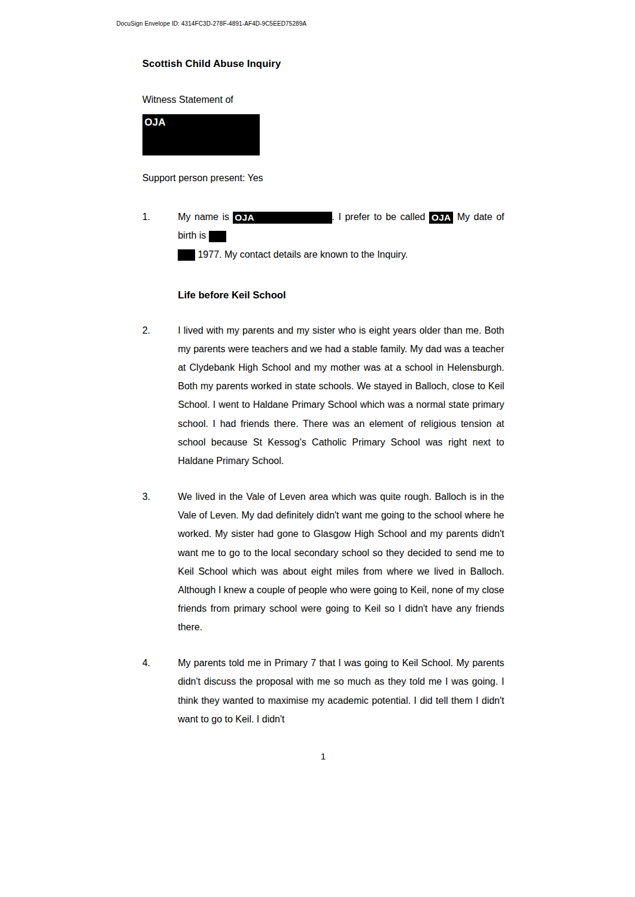DocuSign Envelope ID: 4314FC3D-278F-4891-AF4D-9C5EED75289A
Scottish Child Abuse Inquiry
Witness Statement of
OJA
Support person present: Yes
1. My name is OJA. I prefer to be called OJA My date of birth is
1977. My contact details are known to the Inquiry.
Life before Keil School
2. I lived with my parents and my sister who is eight years older than me. Both my parents were teachers and we had a stable family. My dad was a teacher at Clydebank High School and my mother was at a school in Helensburgh. Both my parents worked in state schools. We stayed in Balloch, close to Keil School. I went to Haldane Primary School which was a normal state primary school. I had friends there. There was an element of religious tension at school because St Kessog's Catholic Primary School was right next to Haldane Primary School.
3. We lived in the Vale of Leven area which was quite rough. Balloch is in the Vale of Leven. My dad definitely didn't want me going to the school where he worked. My sister had gone to Glasgow High School and my parents didn't want me to go to the local secondary school so they decided to send me to Keil School which was about eight miles from where we lived in Balloch. Although I knew a couple of people who were going to Keil, none of my close friends from primary school were going to Keil so I didn't have any friends there.
4. My parents told me in Primary 7 that I was going to Keil School. My parents didn't discuss the proposal with me so much as they told me I was going. I think they wanted to maximise my academic potential. I did tell them I didn't want to go to Keil. I didn't
1